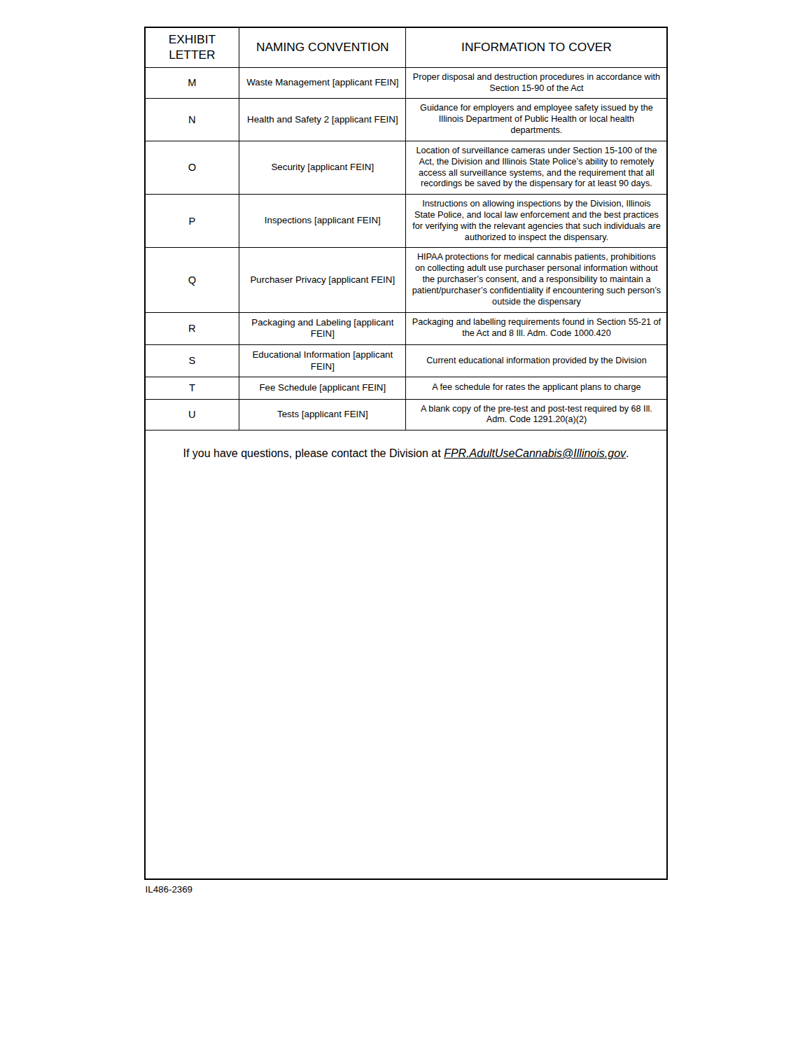| EXHIBIT LETTER | NAMING CONVENTION | INFORMATION TO COVER |
| --- | --- | --- |
| M | Waste Management [applicant FEIN] | Proper disposal and destruction procedures in accordance with Section 15-90 of the Act |
| N | Health and Safety 2 [applicant FEIN] | Guidance for employers and employee safety issued by the Illinois Department of Public Health or local health departments. |
| O | Security [applicant FEIN] | Location of surveillance cameras under Section 15-100 of the Act, the Division and Illinois State Police’s ability to remotely access all surveillance systems, and the requirement that all recordings be saved by the dispensary for at least 90 days. |
| P | Inspections [applicant FEIN] | Instructions on allowing inspections by the Division, Illinois State Police, and local law enforcement and the best practices for verifying with the relevant agencies that such individuals are authorized to inspect the dispensary. |
| Q | Purchaser Privacy [applicant FEIN] | HIPAA protections for medical cannabis patients, prohibitions on collecting adult use purchaser personal information without the purchaser’s consent, and a responsibility to maintain a patient/purchaser’s confidentiality if encountering such person’s outside the dispensary |
| R | Packaging and Labeling [applicant FEIN] | Packaging and labelling requirements found in Section 55-21 of the Act and 8 Ill. Adm. Code 1000.420 |
| S | Educational Information [applicant FEIN] | Current educational information provided by the Division |
| T | Fee Schedule [applicant FEIN] | A fee schedule for rates the applicant plans to charge |
| U | Tests [applicant FEIN] | A blank copy of the pre-test and post-test required by 68 Ill. Adm. Code 1291.20(a)(2) |
If you have questions, please contact the Division at FPR.AdultUseCannabis@Illinois.gov.
IL486-2369